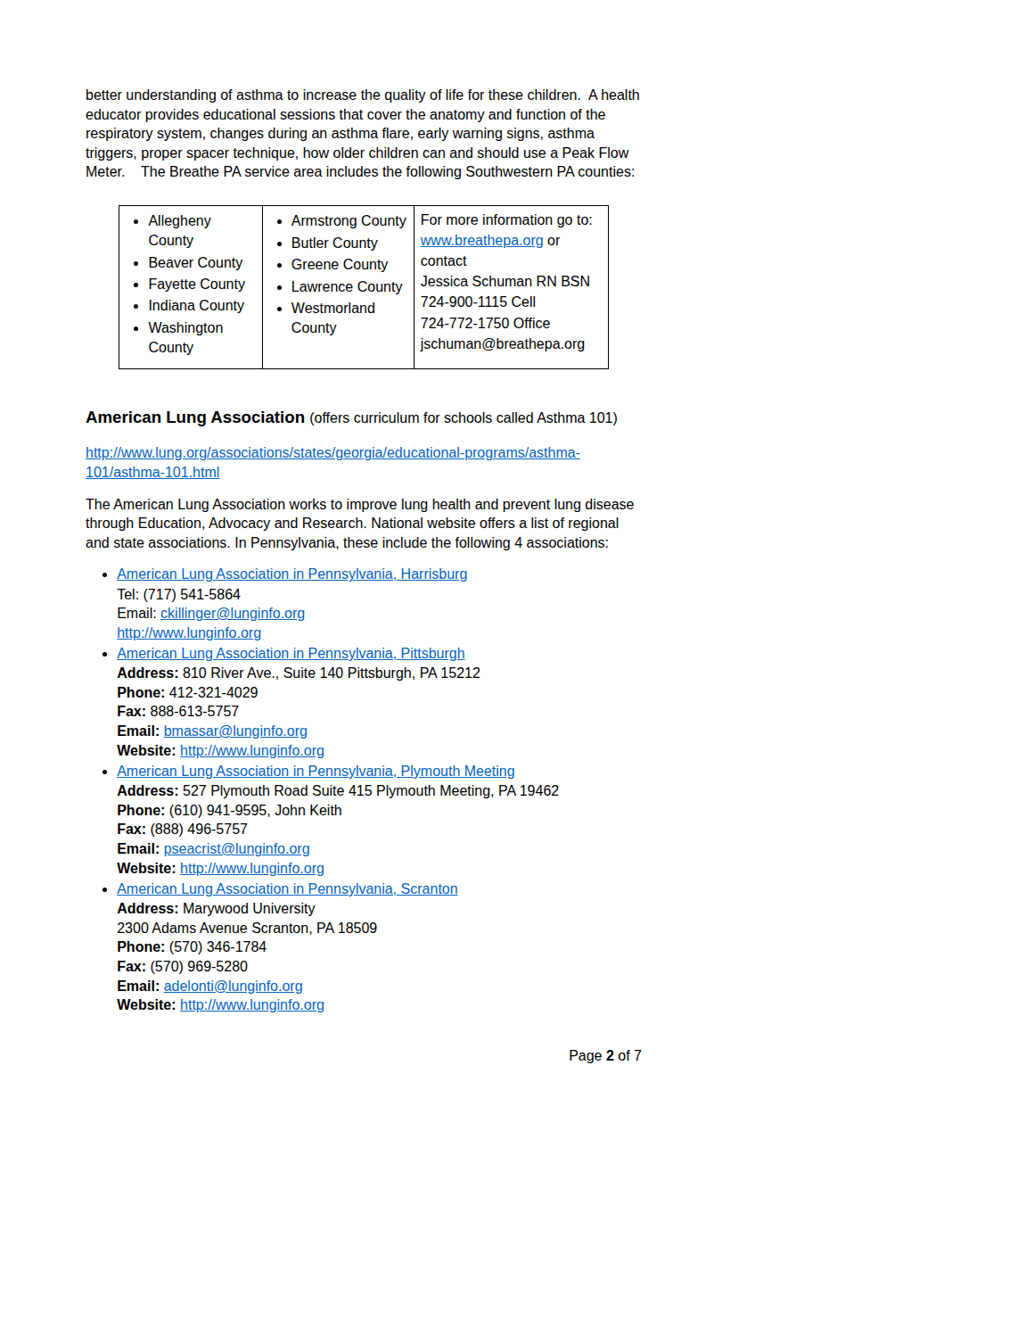better understanding of asthma to increase the quality of life for these children. A health educator provides educational sessions that cover the anatomy and function of the respiratory system, changes during an asthma flare, early warning signs, asthma triggers, proper spacer technique, how older children can and should use a Peak Flow Meter. The Breathe PA service area includes the following Southwestern PA counties:
| Allegheny County Beaver County Fayette County Indiana County Washington County | Armstrong County Butler County Greene County Lawrence County Westmorland County | For more information go to: www.breathepa.org or contact Jessica Schuman RN BSN 724-900-1115 Cell 724-772-1750 Office jschuman@breathepa.org |
American Lung Association (offers curriculum for schools called Asthma 101)
http://www.lung.org/associations/states/georgia/educational-programs/asthma-101/asthma-101.html
The American Lung Association works to improve lung health and prevent lung disease through Education, Advocacy and Research. National website offers a list of regional and state associations. In Pennsylvania, these include the following 4 associations:
American Lung Association in Pennsylvania, Harrisburg Tel: (717) 541-5864 Email: ckillinger@lunginfo.org http://www.lunginfo.org
American Lung Association in Pennsylvania, Pittsburgh Address: 810 River Ave., Suite 140 Pittsburgh, PA 15212 Phone: 412-321-4029 Fax: 888-613-5757 Email: bmassar@lunginfo.org Website: http://www.lunginfo.org
American Lung Association in Pennsylvania, Plymouth Meeting Address: 527 Plymouth Road Suite 415 Plymouth Meeting, PA 19462 Phone: (610) 941-9595, John Keith Fax: (888) 496-5757 Email: pseacrist@lunginfo.org Website: http://www.lunginfo.org
American Lung Association in Pennsylvania, Scranton Address: Marywood University 2300 Adams Avenue Scranton, PA 18509 Phone: (570) 346-1784 Fax: (570) 969-5280 Email: adelonti@lunginfo.org Website: http://www.lunginfo.org
Page 2 of 7